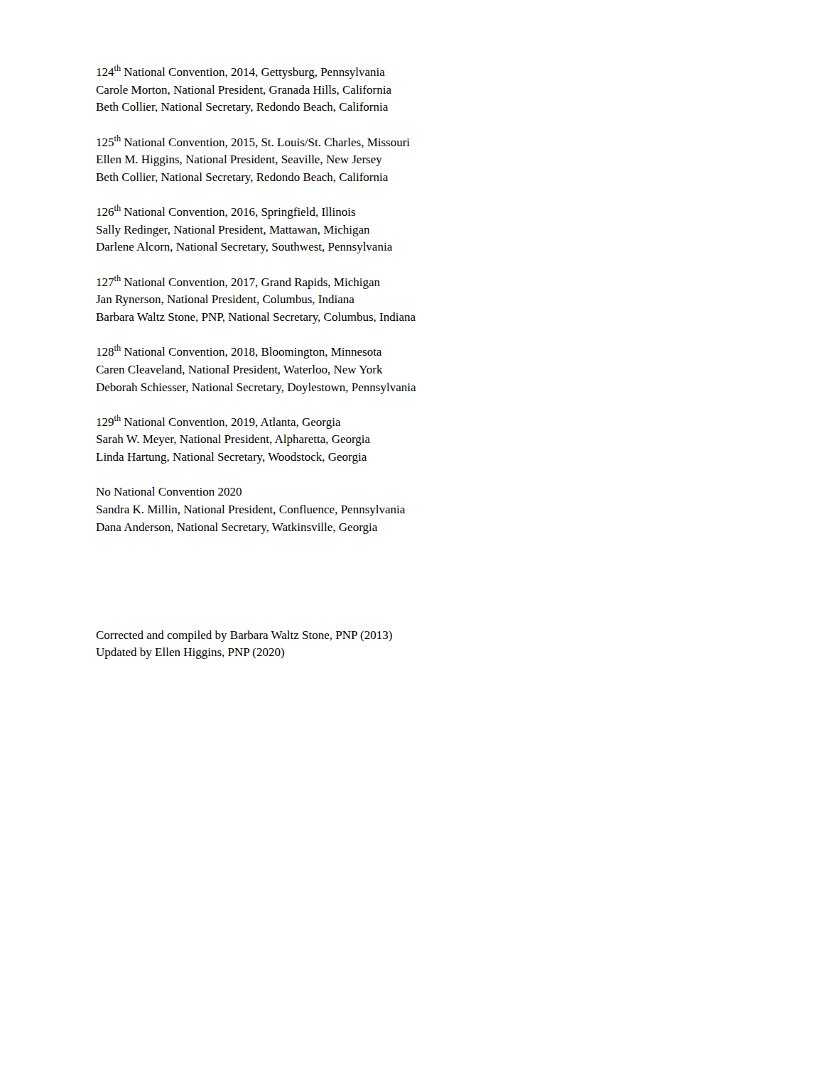124th National Convention, 2014, Gettysburg, Pennsylvania
Carole Morton, National President, Granada Hills, California
Beth Collier, National Secretary, Redondo Beach, California
125th National Convention, 2015, St. Louis/St. Charles, Missouri
Ellen M. Higgins, National President, Seaville, New Jersey
Beth Collier, National Secretary, Redondo Beach, California
126th National Convention, 2016, Springfield, Illinois
Sally Redinger, National President, Mattawan, Michigan
Darlene Alcorn, National Secretary, Southwest, Pennsylvania
127th National Convention, 2017, Grand Rapids, Michigan
Jan Rynerson, National President, Columbus, Indiana
Barbara Waltz Stone, PNP, National Secretary, Columbus, Indiana
128th National Convention, 2018, Bloomington, Minnesota
Caren Cleaveland, National President, Waterloo, New York
Deborah Schiesser, National Secretary, Doylestown, Pennsylvania
129th National Convention, 2019, Atlanta, Georgia
Sarah W. Meyer, National President, Alpharetta, Georgia
Linda Hartung, National Secretary, Woodstock, Georgia
No National Convention 2020
Sandra K. Millin, National President, Confluence, Pennsylvania
Dana Anderson, National Secretary, Watkinsville, Georgia
Corrected and compiled by Barbara Waltz Stone, PNP (2013)
Updated by Ellen Higgins, PNP (2020)